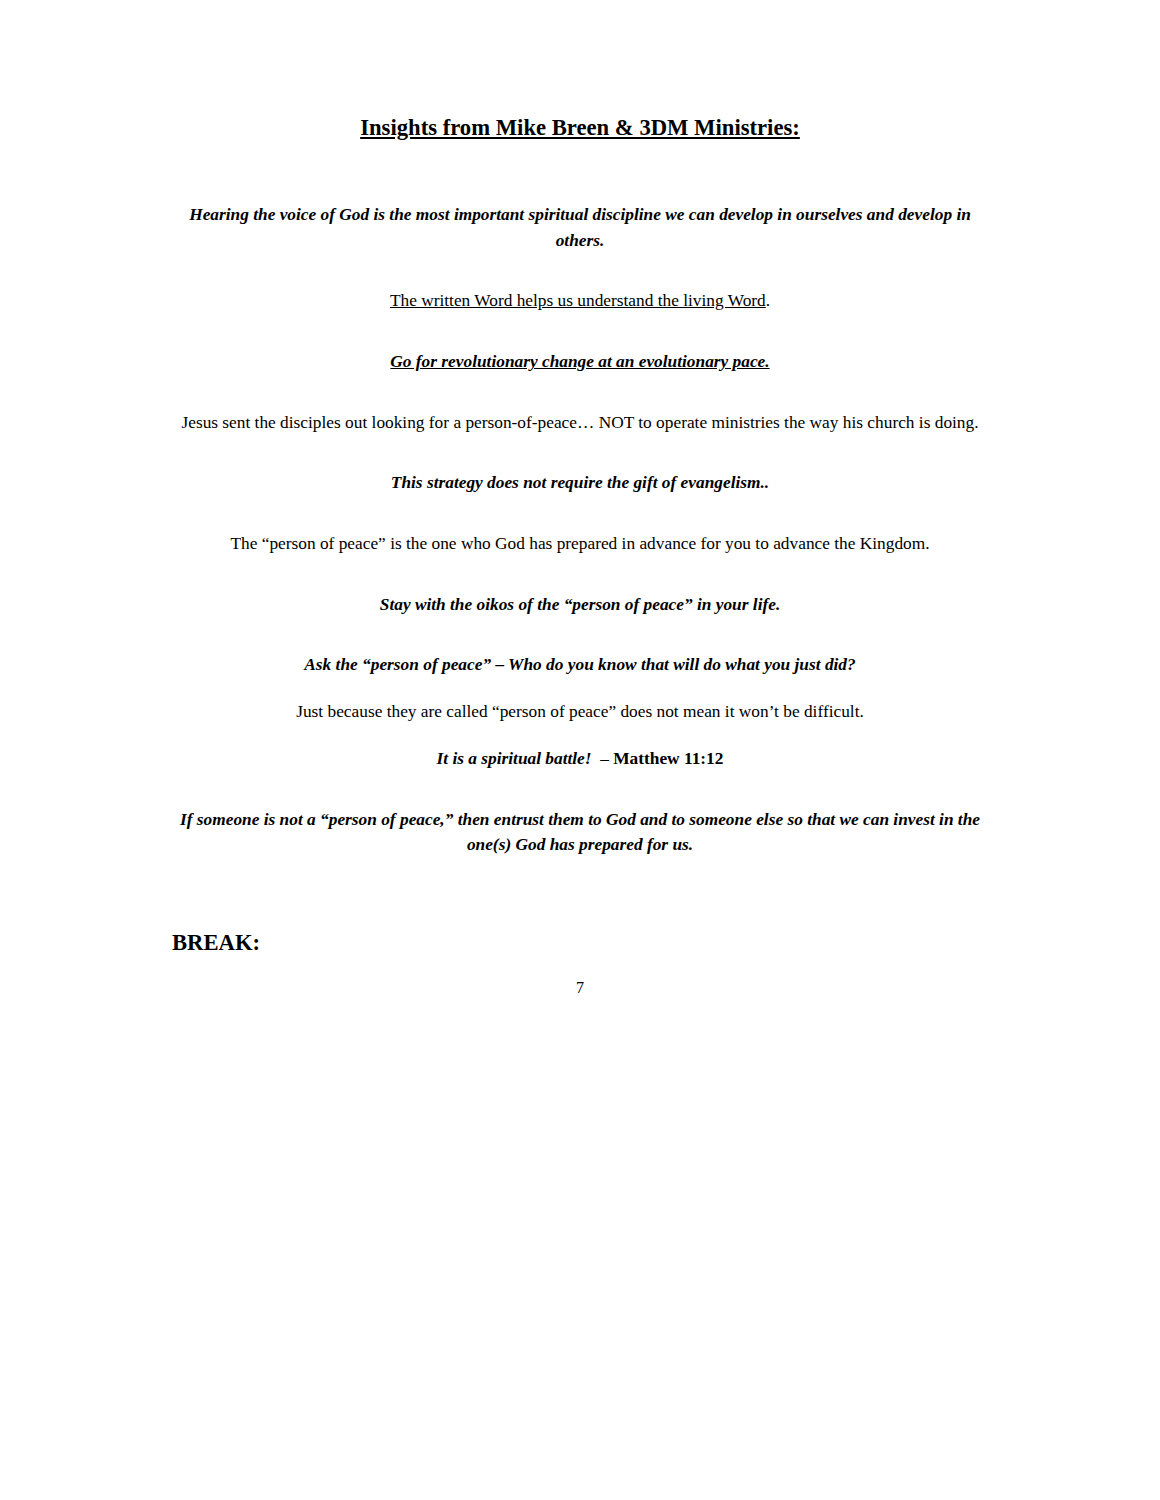Insights from Mike Breen & 3DM Ministries:
Hearing the voice of God is the most important spiritual discipline we can develop in ourselves and develop in others.
The written Word helps us understand the living Word.
Go for revolutionary change at an evolutionary pace.
Jesus sent the disciples out looking for a person-of-peace… NOT to operate ministries the way his church is doing.
This strategy does not require the gift of evangelism..
The “person of peace” is the one who God has prepared in advance for you to advance the Kingdom.
Stay with the oikos of the “person of peace” in your life.
Ask the “person of peace” – Who do you know that will do what you just did?
Just because they are called “person of peace” does not mean it won’t be difficult.
It is a spiritual battle! – Matthew 11:12
If someone is not a “person of peace,” then entrust them to God and to someone else so that we can invest in the one(s) God has prepared for us.
BREAK:
7